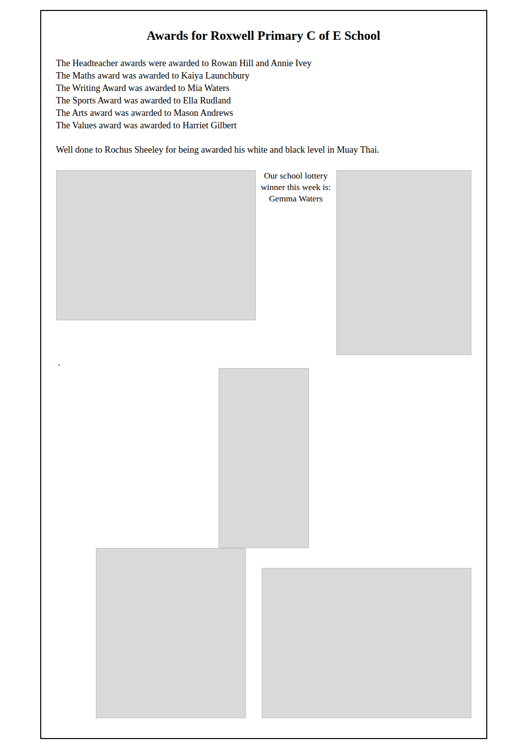Awards for Roxwell Primary C of E School
The Headteacher awards were awarded to Rowan Hill and Annie Ivey
The Maths award was awarded to Kaiya Launchbury
The Writing Award was awarded to Mia Waters
The Sports Award was awarded to Ella Rudland
The Arts award was awarded to Mason Andrews
The Values award was awarded to Harriet Gilbert
Well done to Rochus Sheeley for being awarded his white and black level in Muay Thai.
Our school lottery
winner this week is:
Gemma Waters
.